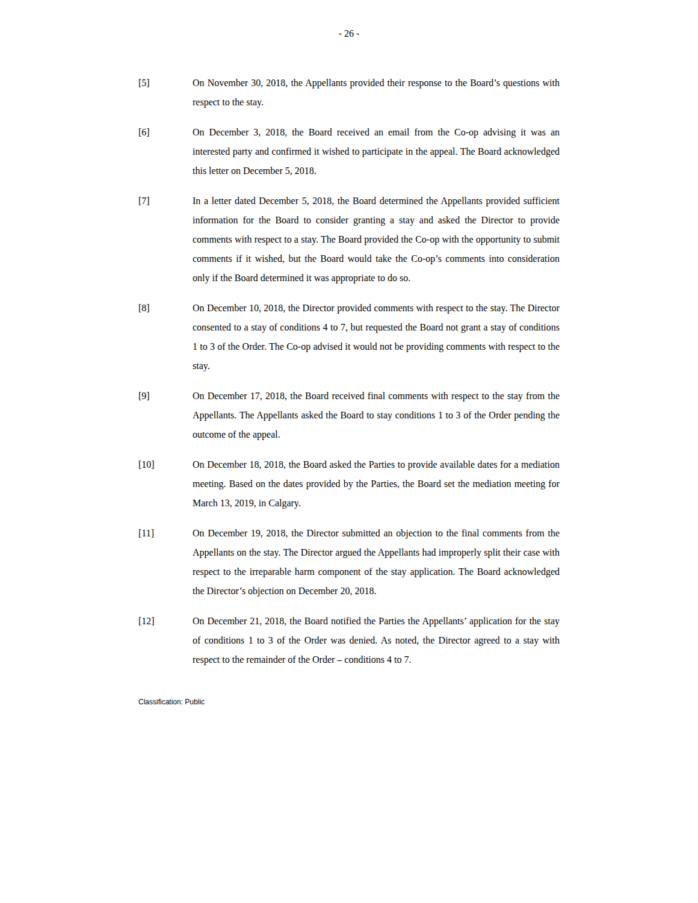- 26 -
[5]
On November 30, 2018, the Appellants provided their response to the Board’s questions with respect to the stay.
[6]
On December 3, 2018, the Board received an email from the Co-op advising it was an interested party and confirmed it wished to participate in the appeal. The Board acknowledged this letter on December 5, 2018.
[7]
In a letter dated December 5, 2018, the Board determined the Appellants provided sufficient information for the Board to consider granting a stay and asked the Director to provide comments with respect to a stay. The Board provided the Co-op with the opportunity to submit comments if it wished, but the Board would take the Co-op’s comments into consideration only if the Board determined it was appropriate to do so.
[8]
On December 10, 2018, the Director provided comments with respect to the stay. The Director consented to a stay of conditions 4 to 7, but requested the Board not grant a stay of conditions 1 to 3 of the Order. The Co-op advised it would not be providing comments with respect to the stay.
[9]
On December 17, 2018, the Board received final comments with respect to the stay from the Appellants. The Appellants asked the Board to stay conditions 1 to 3 of the Order pending the outcome of the appeal.
[10]
On December 18, 2018, the Board asked the Parties to provide available dates for a mediation meeting. Based on the dates provided by the Parties, the Board set the mediation meeting for March 13, 2019, in Calgary.
[11]
On December 19, 2018, the Director submitted an objection to the final comments from the Appellants on the stay. The Director argued the Appellants had improperly split their case with respect to the irreparable harm component of the stay application. The Board acknowledged the Director’s objection on December 20, 2018.
[12]
On December 21, 2018, the Board notified the Parties the Appellants’ application for the stay of conditions 1 to 3 of the Order was denied. As noted, the Director agreed to a stay with respect to the remainder of the Order – conditions 4 to 7.
Classification: Public